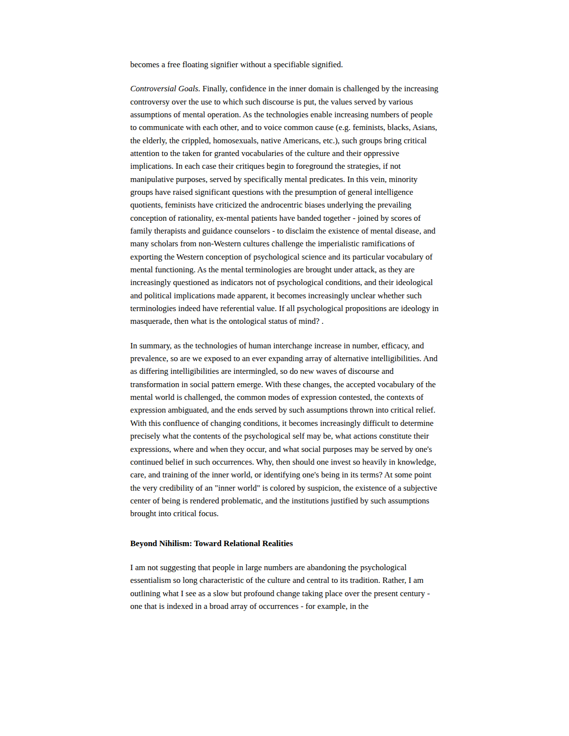becomes a free floating signifier without a specifiable signified.
Controversial Goals. Finally, confidence in the inner domain is challenged by the increasing controversy over the use to which such discourse is put, the values served by various assumptions of mental operation. As the technologies enable increasing numbers of people to communicate with each other, and to voice common cause (e.g. feminists, blacks, Asians, the elderly, the crippled, homosexuals, native Americans, etc.), such groups bring critical attention to the taken for granted vocabularies of the culture and their oppressive implications. In each case their critiques begin to foreground the strategies, if not manipulative purposes, served by specifically mental predicates. In this vein, minority groups have raised significant questions with the presumption of general intelligence quotients, feminists have criticized the androcentric biases underlying the prevailing conception of rationality, ex-mental patients have banded together - joined by scores of family therapists and guidance counselors - to disclaim the existence of mental disease, and many scholars from non-Western cultures challenge the imperialistic ramifications of exporting the Western conception of psychological science and its particular vocabulary of mental functioning. As the mental terminologies are brought under attack, as they are increasingly questioned as indicators not of psychological conditions, and their ideological and political implications made apparent, it becomes increasingly unclear whether such terminologies indeed have referential value. If all psychological propositions are ideology in masquerade, then what is the ontological status of mind? .
In summary, as the technologies of human interchange increase in number, efficacy, and prevalence, so are we exposed to an ever expanding array of alternative intelligibilities. And as differing intelligibilities are intermingled, so do new waves of discourse and transformation in social pattern emerge. With these changes, the accepted vocabulary of the mental world is challenged, the common modes of expression contested, the contexts of expression ambiguated, and the ends served by such assumptions thrown into critical relief. With this confluence of changing conditions, it becomes increasingly difficult to determine precisely what the contents of the psychological self may be, what actions constitute their expressions, where and when they occur, and what social purposes may be served by one's continued belief in such occurrences. Why, then should one invest so heavily in knowledge, care, and training of the inner world, or identifying one's being in its terms? At some point the very credibility of an "inner world" is colored by suspicion, the existence of a subjective center of being is rendered problematic, and the institutions justified by such assumptions brought into critical focus.
Beyond Nihilism: Toward Relational Realities
I am not suggesting that people in large numbers are abandoning the psychological essentialism so long characteristic of the culture and central to its tradition. Rather, I am outlining what I see as a slow but profound change taking place over the present century - one that is indexed in a broad array of occurrences - for example, in the